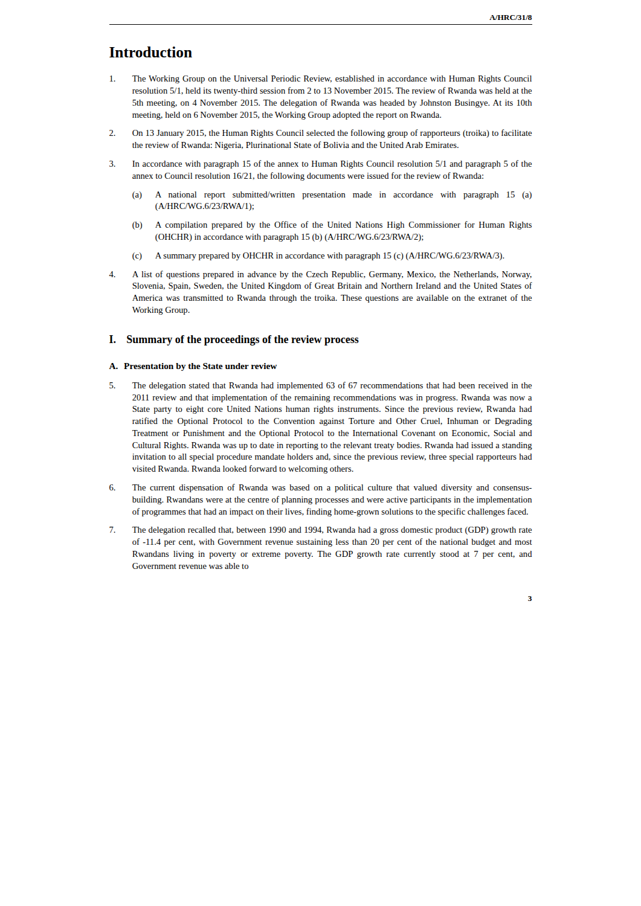A/HRC/31/8
Introduction
1.
The Working Group on the Universal Periodic Review, established in accordance with Human Rights Council resolution 5/1, held its twenty-third session from 2 to 13 November 2015. The review of Rwanda was held at the 5th meeting, on 4 November 2015. The delegation of Rwanda was headed by Johnston Busingye. At its 10th meeting, held on 6 November 2015, the Working Group adopted the report on Rwanda.
2.
On 13 January 2015, the Human Rights Council selected the following group of rapporteurs (troika) to facilitate the review of Rwanda: Nigeria, Plurinational State of Bolivia and the United Arab Emirates.
3.
In accordance with paragraph 15 of the annex to Human Rights Council resolution 5/1 and paragraph 5 of the annex to Council resolution 16/21, the following documents were issued for the review of Rwanda:
(a)
A national report submitted/written presentation made in accordance with paragraph 15 (a) (A/HRC/WG.6/23/RWA/1);
(b)
A compilation prepared by the Office of the United Nations High Commissioner for Human Rights (OHCHR) in accordance with paragraph 15 (b) (A/HRC/WG.6/23/RWA/2);
(c)
A summary prepared by OHCHR in accordance with paragraph 15 (c) (A/HRC/WG.6/23/RWA/3).
4.
A list of questions prepared in advance by the Czech Republic, Germany, Mexico, the Netherlands, Norway, Slovenia, Spain, Sweden, the United Kingdom of Great Britain and Northern Ireland and the United States of America was transmitted to Rwanda through the troika. These questions are available on the extranet of the Working Group.
I. Summary of the proceedings of the review process
A. Presentation by the State under review
5.
The delegation stated that Rwanda had implemented 63 of 67 recommendations that had been received in the 2011 review and that implementation of the remaining recommendations was in progress. Rwanda was now a State party to eight core United Nations human rights instruments. Since the previous review, Rwanda had ratified the Optional Protocol to the Convention against Torture and Other Cruel, Inhuman or Degrading Treatment or Punishment and the Optional Protocol to the International Covenant on Economic, Social and Cultural Rights. Rwanda was up to date in reporting to the relevant treaty bodies. Rwanda had issued a standing invitation to all special procedure mandate holders and, since the previous review, three special rapporteurs had visited Rwanda. Rwanda looked forward to welcoming others.
6.
The current dispensation of Rwanda was based on a political culture that valued diversity and consensus-building. Rwandans were at the centre of planning processes and were active participants in the implementation of programmes that had an impact on their lives, finding home-grown solutions to the specific challenges faced.
7.
The delegation recalled that, between 1990 and 1994, Rwanda had a gross domestic product (GDP) growth rate of -11.4 per cent, with Government revenue sustaining less than 20 per cent of the national budget and most Rwandans living in poverty or extreme poverty. The GDP growth rate currently stood at 7 per cent, and Government revenue was able to
3